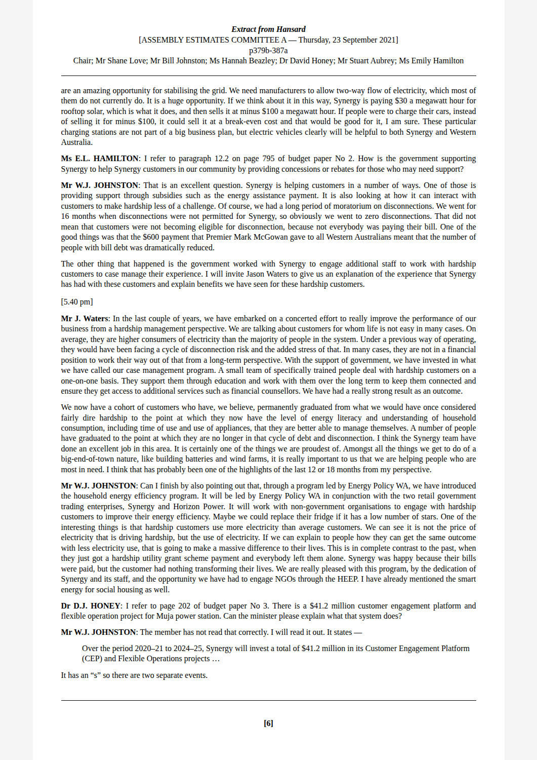Extract from Hansard
[ASSEMBLY ESTIMATES COMMITTEE A — Thursday, 23 September 2021]
p379b-387a
Chair; Mr Shane Love; Mr Bill Johnston; Ms Hannah Beazley; Dr David Honey; Mr Stuart Aubrey; Ms Emily Hamilton
are an amazing opportunity for stabilising the grid. We need manufacturers to allow two-way flow of electricity, which most of them do not currently do. It is a huge opportunity. If we think about it in this way, Synergy is paying $30 a megawatt hour for rooftop solar, which is what it does, and then sells it at minus $100 a megawatt hour. If people were to charge their cars, instead of selling it for minus $100, it could sell it at a break-even cost and that would be good for it, I am sure. These particular charging stations are not part of a big business plan, but electric vehicles clearly will be helpful to both Synergy and Western Australia.
Ms E.L. HAMILTON: I refer to paragraph 12.2 on page 795 of budget paper No 2. How is the government supporting Synergy to help Synergy customers in our community by providing concessions or rebates for those who may need support?
Mr W.J. JOHNSTON: That is an excellent question. Synergy is helping customers in a number of ways. One of those is providing support through subsidies such as the energy assistance payment. It is also looking at how it can interact with customers to make hardship less of a challenge. Of course, we had a long period of moratorium on disconnections. We went for 16 months when disconnections were not permitted for Synergy, so obviously we went to zero disconnections. That did not mean that customers were not becoming eligible for disconnection, because not everybody was paying their bill. One of the good things was that the $600 payment that Premier Mark McGowan gave to all Western Australians meant that the number of people with bill debt was dramatically reduced.
The other thing that happened is the government worked with Synergy to engage additional staff to work with hardship customers to case manage their experience. I will invite Jason Waters to give us an explanation of the experience that Synergy has had with these customers and explain benefits we have seen for these hardship customers.
[5.40 pm]
Mr J. Waters: In the last couple of years, we have embarked on a concerted effort to really improve the performance of our business from a hardship management perspective. We are talking about customers for whom life is not easy in many cases. On average, they are higher consumers of electricity than the majority of people in the system. Under a previous way of operating, they would have been facing a cycle of disconnection risk and the added stress of that. In many cases, they are not in a financial position to work their way out of that from a long-term perspective. With the support of government, we have invested in what we have called our case management program. A small team of specifically trained people deal with hardship customers on a one-on-one basis. They support them through education and work with them over the long term to keep them connected and ensure they get access to additional services such as financial counsellors. We have had a really strong result as an outcome.
We now have a cohort of customers who have, we believe, permanently graduated from what we would have once considered fairly dire hardship to the point at which they now have the level of energy literacy and understanding of household consumption, including time of use and use of appliances, that they are better able to manage themselves. A number of people have graduated to the point at which they are no longer in that cycle of debt and disconnection. I think the Synergy team have done an excellent job in this area. It is certainly one of the things we are proudest of. Amongst all the things we get to do of a big-end-of-town nature, like building batteries and wind farms, it is really important to us that we are helping people who are most in need. I think that has probably been one of the highlights of the last 12 or 18 months from my perspective.
Mr W.J. JOHNSTON: Can I finish by also pointing out that, through a program led by Energy Policy WA, we have introduced the household energy efficiency program. It will be led by Energy Policy WA in conjunction with the two retail government trading enterprises, Synergy and Horizon Power. It will work with non-government organisations to engage with hardship customers to improve their energy efficiency. Maybe we could replace their fridge if it has a low number of stars. One of the interesting things is that hardship customers use more electricity than average customers. We can see it is not the price of electricity that is driving hardship, but the use of electricity. If we can explain to people how they can get the same outcome with less electricity use, that is going to make a massive difference to their lives. This is in complete contrast to the past, when they just got a hardship utility grant scheme payment and everybody left them alone. Synergy was happy because their bills were paid, but the customer had nothing transforming their lives. We are really pleased with this program, by the dedication of Synergy and its staff, and the opportunity we have had to engage NGOs through the HEEP. I have already mentioned the smart energy for social housing as well.
Dr D.J. HONEY: I refer to page 202 of budget paper No 3. There is a $41.2 million customer engagement platform and flexible operation project for Muja power station. Can the minister please explain what that system does?
Mr W.J. JOHNSTON: The member has not read that correctly. I will read it out. It states —
Over the period 2020–21 to 2024–25, Synergy will invest a total of $41.2 million in its Customer Engagement Platform (CEP) and Flexible Operations projects …
It has an “s” so there are two separate events.
[6]